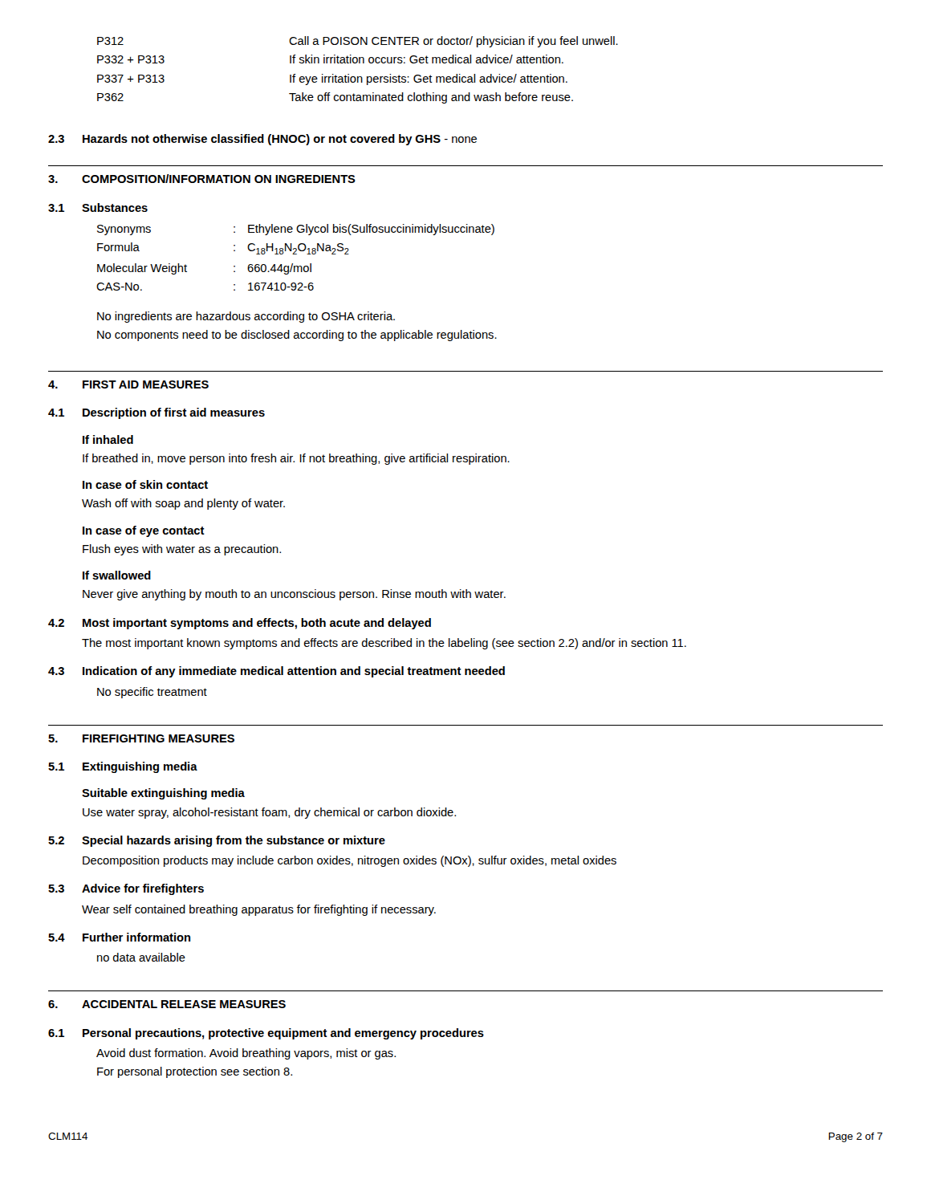| P312 | Call a POISON CENTER or doctor/ physician if you feel unwell. |
| P332 + P313 | If skin irritation occurs: Get medical advice/ attention. |
| P337 + P313 | If eye irritation persists: Get medical advice/ attention. |
| P362 | Take off contaminated clothing and wash before reuse. |
2.3 Hazards not otherwise classified (HNOC) or not covered by GHS - none
3.
COMPOSITION/INFORMATION ON INGREDIENTS
3.1 Substances
| Synonyms | : | Ethylene Glycol bis(Sulfosuccinimidylsuccinate) |
| Formula | : | C 18 H 18 N 2 O 18 Na 2 S 2 |
| Molecular Weight | : | 660.44g/mol |
| CAS-No. | : | 167410-92-6 |
No ingredients are hazardous according to OSHA criteria.
No components need to be disclosed according to the applicable regulations.
4.
FIRST AID MEASURES
4.1 Description of first aid measures
If inhaled
If breathed in, move person into fresh air. If not breathing, give artificial respiration.
In case of skin contact
Wash off with soap and plenty of water.
In case of eye contact
Flush eyes with water as a precaution.
If swallowed
Never give anything by mouth to an unconscious person. Rinse mouth with water.
4.2 Most important symptoms and effects, both acute and delayed
The most important known symptoms and effects are described in the labeling (see section 2.2) and/or in section 11.
4.3 Indication of any immediate medical attention and special treatment needed
No specific treatment
5.
FIREFIGHTING MEASURES
5.1 Extinguishing media
Suitable extinguishing media
Use water spray, alcohol-resistant foam, dry chemical or carbon dioxide.
5.2 Special hazards arising from the substance or mixture
Decomposition products may include carbon oxides, nitrogen oxides (NOx), sulfur oxides, metal oxides
5.3 Advice for firefighters
Wear self contained breathing apparatus for firefighting if necessary.
5.4 Further information
no data available
6.
ACCIDENTAL RELEASE MEASURES
6.1 Personal precautions, protective equipment and emergency procedures
Avoid dust formation. Avoid breathing vapors, mist or gas.
For personal protection see section 8.
CLM114 Page 2 of 7